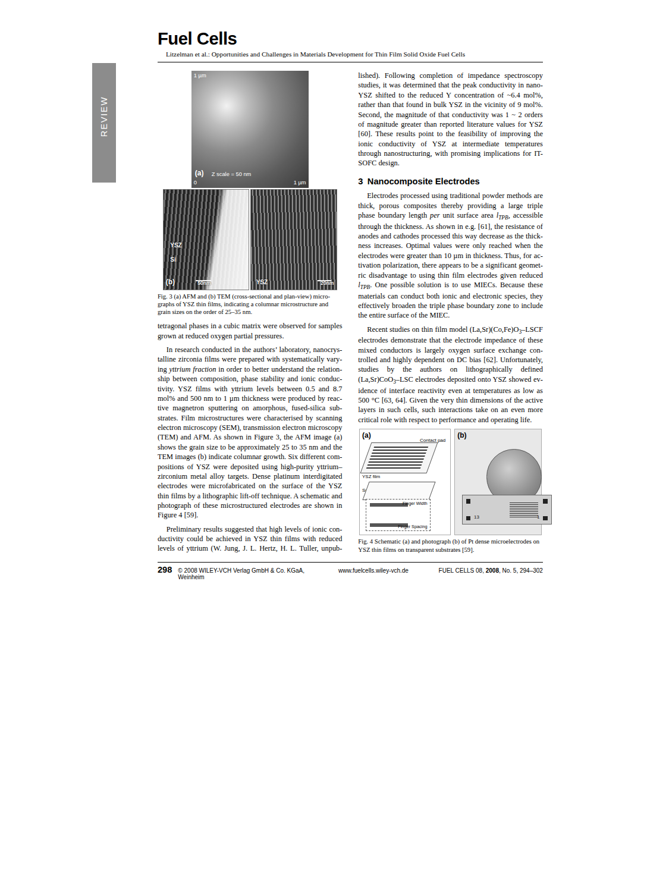REVIEW
Fuel Cells Litzelman et al.: Opportunities and Challenges in Materials Development for Thin Film Solid Oxide Fuel Cells
1 µm (a) Z scale = 50 nm 0 1 µm
YSZ Si (b) 50nm
YSZ 20nm
Fig. 3 (a) AFM and (b) TEM (cross-sectional and plan-view) micrographs of YSZ thin films, indicating a columnar microstructure and grain sizes on the order of 25–35 nm.
tetragonal phases in a cubic matrix were observed for samples grown at reduced oxygen partial pressures.
In research conducted in the authors’ laboratory, nanocrystalline zirconia films were prepared with systematically varying yttrium fraction in order to better understand the relationship between composition, phase stability and ionic conductivity. YSZ films with yttrium levels between 0.5 and 8.7 mol% and 500 nm to 1 µm thickness were produced by reactive magnetron sputtering on amorphous, fused-silica substrates. Film microstructures were characterised by scanning electron microscopy (SEM), transmission electron microscopy (TEM) and AFM. As shown in Figure 3, the AFM image (a) shows the grain size to be approximately 25 to 35 nm and the TEM images (b) indicate columnar growth. Six different compositions of YSZ were deposited using high-purity yttrium–zirconium metal alloy targets. Dense platinum interdigitated electrodes were microfabricated on the surface of the YSZ thin films by a lithographic lift-off technique. A schematic and photograph of these microstructured electrodes are shown in Figure 4 [59].
Preliminary results suggested that high levels of ionic conductivity could be achieved in YSZ thin films with reduced levels of yttrium (W. Jung, J. L. Hertz, H. L. Tuller, unpublished). Following completion of impedance spectroscopy studies, it was determined that the peak conductivity in nano-YSZ shifted to the reduced Y concentration of ~6.4 mol%, rather than that found in bulk YSZ in the vicinity of 9 mol%. Second, the magnitude of that conductivity was 1 ~ 2 orders of magnitude greater than reported literature values for YSZ [60]. These results point to the feasibility of improving the ionic conductivity of YSZ at intermediate temperatures through nanostructuring, with promising implications for IT-SOFC design.
3 Nanocomposite Electrodes
Electrodes processed using traditional powder methods are thick, porous composites thereby providing a large triple phase boundary length per unit surface area lTPB, accessible through the thickness. As shown in e.g. [61], the resistance of anodes and cathodes processed this way decrease as the thickness increases. Optimal values were only reached when the electrodes were greater than 10 µm in thickness. Thus, for activation polarization, there appears to be a significant geometric disadvantage to using thin film electrodes given reduced lTPB. One possible solution is to use MIECs. Because these materials can conduct both ionic and electronic species, they effectively broaden the triple phase boundary zone to include the entire surface of the MIEC.
Recent studies on thin film model (La,Sr)(Co,Fe)O3–LSCF electrodes demonstrate that the electrode impedance of these mixed conductors is largely oxygen surface exchange controlled and highly dependent on DC bias [62]. Unfortunately, studies by the authors on lithographically defined (La,Sr)CoO3–LSC electrodes deposited onto YSZ showed evidence of interface reactivity even at temperatures as low as 500 °C [63, 64]. Given the very thin dimensions of the active layers in such cells, such interactions take on an even more critical role with respect to performance and operating life.
(a) Contact pad
YSZ film Substrate
Finger Width Finger Spacing
(b)
13 1
Fig. 4 Schematic (a) and photograph (b) of Pt dense microelectrodes on YSZ thin films on transparent substrates [59].
298 © 2008 WILEY-VCH Verlag GmbH & Co. KGaA, Weinheim www.fuelcells.wiley-vch.de FUEL CELLS 08, 2008, No. 5, 294–302